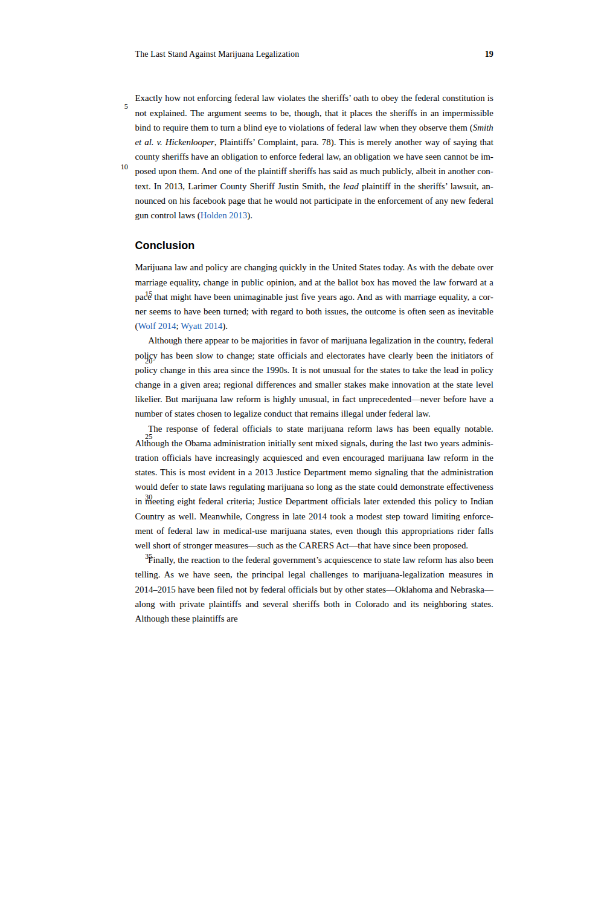The Last Stand Against Marijuana Legalization 19
5 10
Exactly how not enforcing federal law violates the sheriffs’ oath to obey the federal constitution is not explained. The argument seems to be, though, that it places the sheriffs in an impermissible bind to require them to turn a blind eye to violations of federal law when they observe them (Smith et al. v. Hickenlooper, Plaintiffs’ Complaint, para. 78). This is merely another way of saying that county sheriffs have an obligation to enforce federal law, an obligation we have seen cannot be imposed upon them. And one of the plaintiff sheriffs has said as much publicly, albeit in another context. In 2013, Larimer County Sheriff Justin Smith, the lead plaintiff in the sheriffs’ lawsuit, announced on his facebook page that he would not participate in the enforcement of any new federal gun control laws (Holden 2013).
Conclusion
15
Marijuana law and policy are changing quickly in the United States today. As with the debate over marriage equality, change in public opinion, and at the ballot box has moved the law forward at a pace that might have been unimaginable just five years ago. And as with marriage equality, a corner seems to have been turned; with regard to both issues, the outcome is often seen as inevitable (Wolf 2014; Wyatt 2014).
20
Although there appear to be majorities in favor of marijuana legalization in the country, federal policy has been slow to change; state officials and electorates have clearly been the initiators of policy change in this area since the 1990s. It is not unusual for the states to take the lead in policy change in a given area; regional differences and smaller stakes make innovation at the state level likelier. But marijuana law reform is highly unusual, in fact unprecedented—never before have a number of states chosen to legalize conduct that remains illegal under federal law.
25 30
The response of federal officials to state marijuana reform laws has been equally notable. Although the Obama administration initially sent mixed signals, during the last two years administration officials have increasingly acquiesced and even encouraged marijuana law reform in the states. This is most evident in a 2013 Justice Department memo signaling that the administration would defer to state laws regulating marijuana so long as the state could demonstrate effectiveness in meeting eight federal criteria; Justice Department officials later extended this policy to Indian Country as well. Meanwhile, Congress in late 2014 took a modest step toward limiting enforcement of federal law in medical-use marijuana states, even though this appropriations rider falls well short of stronger measures—such as the CARERS Act—that have since been proposed.
35
Finally, the reaction to the federal government’s acquiescence to state law reform has also been telling. As we have seen, the principal legal challenges to marijuana-legalization measures in 2014–2015 have been filed not by federal officials but by other states—Oklahoma and Nebraska—along with private plaintiffs and several sheriffs both in Colorado and its neighboring states. Although these plaintiffs are